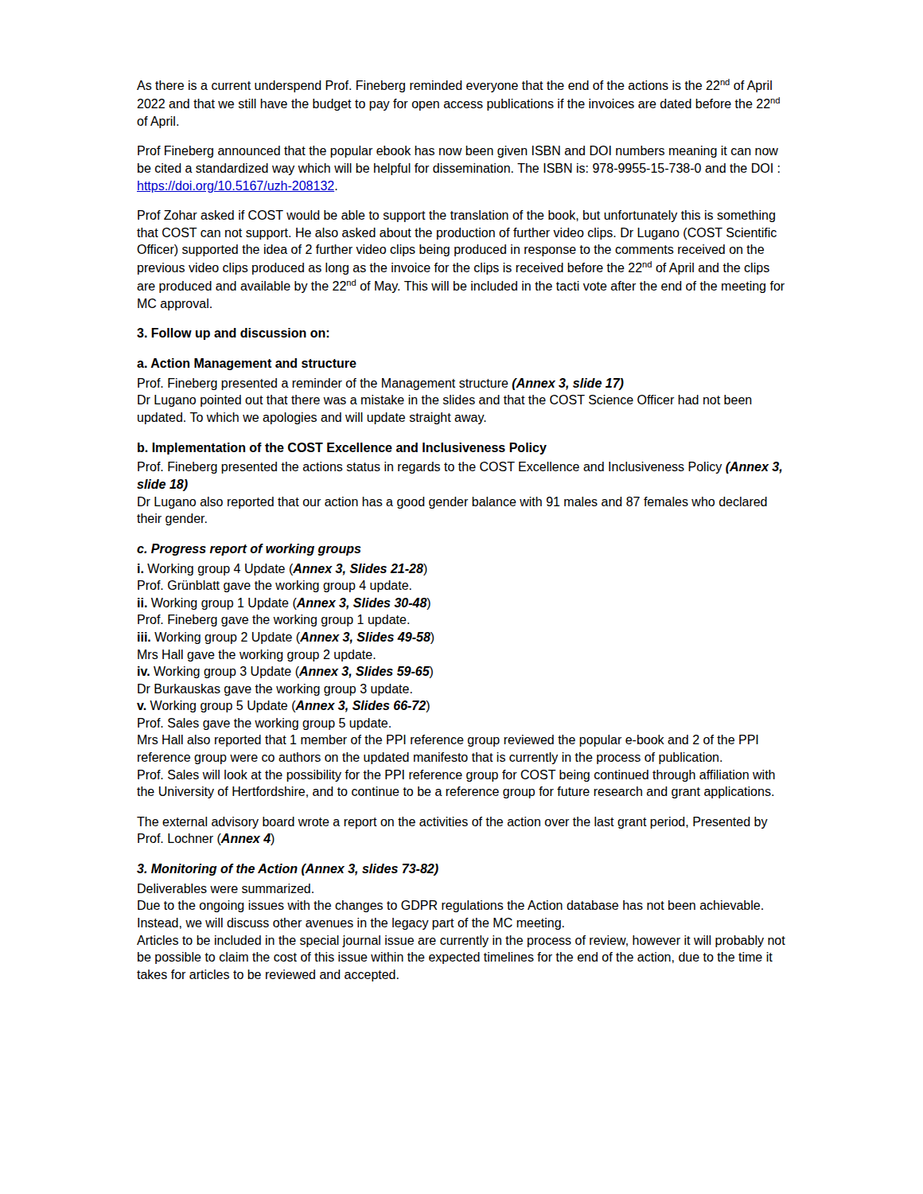As there is a current underspend Prof. Fineberg reminded everyone that the end of the actions is the 22nd of April 2022 and that we still have the budget to pay for open access publications if the invoices are dated before the 22nd of April.
Prof Fineberg announced that the popular ebook has now been given ISBN and DOI numbers meaning it can now be cited a standardized way which will be helpful for dissemination. The ISBN is: 978-9955-15-738-0 and the DOI : https://doi.org/10.5167/uzh-208132.
Prof Zohar asked if COST would be able to support the translation of the book, but unfortunately this is something that COST can not support. He also asked about the production of further video clips. Dr Lugano (COST Scientific Officer) supported the idea of 2 further video clips being produced in response to the comments received on the previous video clips produced as long as the invoice for the clips is received before the 22nd of April and the clips are produced and available by the 22nd of May. This will be included in the tacti vote after the end of the meeting for MC approval.
3. Follow up and discussion on:
a. Action Management and structure
Prof. Fineberg presented a reminder of the Management structure (Annex 3, slide 17)
Dr Lugano pointed out that there was a mistake in the slides and that the COST Science Officer had not been updated. To which we apologies and will update straight away.
b. Implementation of the COST Excellence and Inclusiveness Policy
Prof. Fineberg presented the actions status in regards to the COST Excellence and Inclusiveness Policy (Annex 3, slide 18)
Dr Lugano also reported that our action has a good gender balance with 91 males and 87 females who declared their gender.
c. Progress report of working groups
i. Working group 4 Update (Annex 3, Slides 21-28)
Prof. Grünblatt gave the working group 4 update.
ii. Working group 1 Update (Annex 3, Slides 30-48)
Prof. Fineberg gave the working group 1 update.
iii. Working group 2 Update (Annex 3, Slides 49-58)
Mrs Hall gave the working group 2 update.
iv. Working group 3 Update (Annex 3, Slides 59-65)
Dr Burkauskas gave the working group 3 update.
v. Working group 5 Update (Annex 3, Slides 66-72)
Prof. Sales gave the working group 5 update.
Mrs Hall also reported that 1 member of the PPI reference group reviewed the popular e-book and 2 of the PPI reference group were co authors on the updated manifesto that is currently in the process of publication.
Prof. Sales will look at the possibility for the PPI reference group for COST being continued through affiliation with the University of Hertfordshire, and to continue to be a reference group for future research and grant applications.
The external advisory board wrote a report on the activities of the action over the last grant period, Presented by Prof. Lochner (Annex 4)
3. Monitoring of the Action (Annex 3, slides 73-82)
Deliverables were summarized.
Due to the ongoing issues with the changes to GDPR regulations the Action database has not been achievable. Instead, we will discuss other avenues in the legacy part of the MC meeting.
Articles to be included in the special journal issue are currently in the process of review, however it will probably not be possible to claim the cost of this issue within the expected timelines for the end of the action, due to the time it takes for articles to be reviewed and accepted.